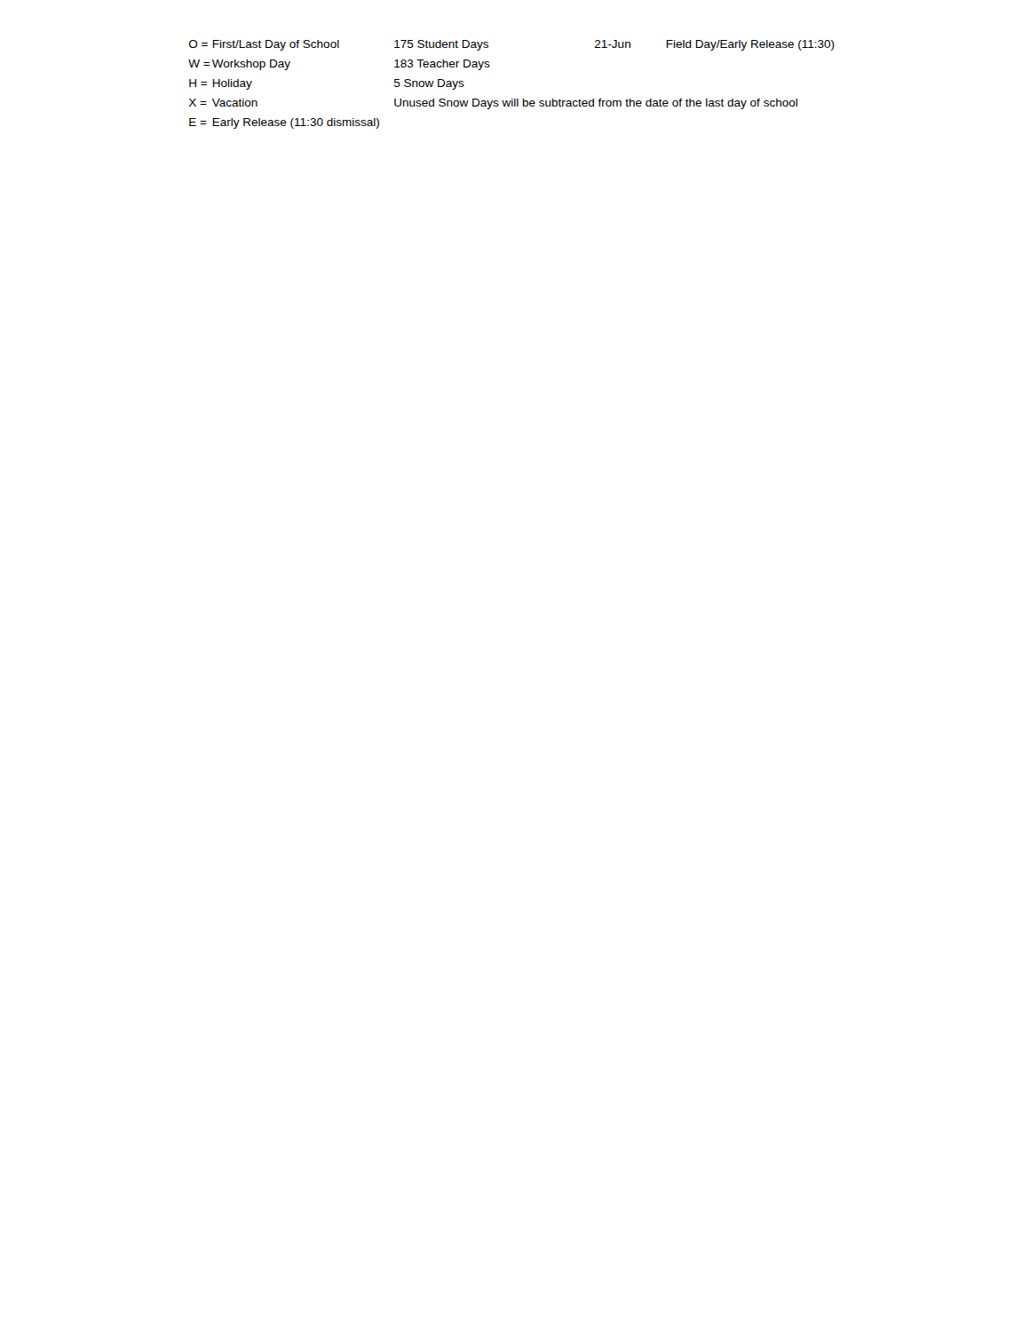| O = | First/Last Day of School | 175 Student Days | 21-Jun | Field Day/Early Release (11:30) |
| W = | Workshop Day | 183 Teacher Days | | |
| H = | Holiday | 5 Snow Days | | |
| X = | Vacation | Unused Snow Days will be subtracted from the date of the last day of school |
| E = | Early Release (11:30 dismissal) | | | |